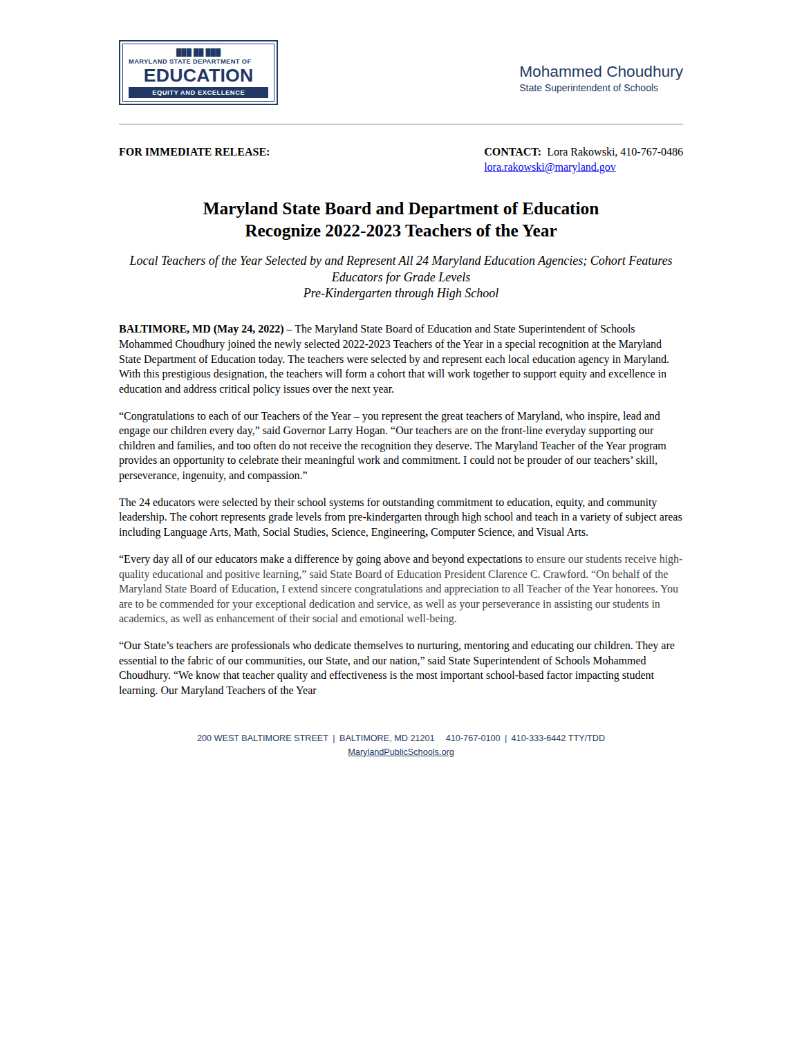███ ██ ███
MARYLAND STATE DEPARTMENT OF
EDUCATION
EQUITY AND EXCELLENCE
Mohammed Choudhury
State Superintendent of Schools
FOR IMMEDIATE RELEASE:
CONTACT: Lora Rakowski, 410-767-0486
lora.rakowski@maryland.gov
Maryland State Board and Department of Education
Recognize 2022-2023 Teachers of the Year
Local Teachers of the Year Selected by and Represent All 24 Maryland Education Agencies; Cohort Features Educators for Grade Levels
Pre-Kindergarten through High School
BALTIMORE, MD (May 24, 2022) – The Maryland State Board of Education and State Superintendent of Schools Mohammed Choudhury joined the newly selected 2022-2023 Teachers of the Year in a special recognition at the Maryland State Department of Education today. The teachers were selected by and represent each local education agency in Maryland. With this prestigious designation, the teachers will form a cohort that will work together to support equity and excellence in education and address critical policy issues over the next year.
“Congratulations to each of our Teachers of the Year – you represent the great teachers of Maryland, who inspire, lead and engage our children every day,” said Governor Larry Hogan. “Our teachers are on the front-line everyday supporting our children and families, and too often do not receive the recognition they deserve. The Maryland Teacher of the Year program provides an opportunity to celebrate their meaningful work and commitment. I could not be prouder of our teachers’ skill, perseverance, ingenuity, and compassion.”
The 24 educators were selected by their school systems for outstanding commitment to education, equity, and community leadership. The cohort represents grade levels from pre-kindergarten through high school and teach in a variety of subject areas including Language Arts, Math, Social Studies, Science, Engineering, Computer Science, and Visual Arts.
“Every day all of our educators make a difference by going above and beyond expectations to ensure our students receive high-quality educational and positive learning,” said State Board of Education President Clarence C. Crawford. “On behalf of the Maryland State Board of Education, I extend sincere congratulations and appreciation to all Teacher of the Year honorees. You are to be commended for your exceptional dedication and service, as well as your perseverance in assisting our students in academics, as well as enhancement of their social and emotional well-being.
“Our State’s teachers are professionals who dedicate themselves to nurturing, mentoring and educating our children. They are essential to the fabric of our communities, our State, and our nation,” said State Superintendent of Schools Mohammed Choudhury. “We know that teacher quality and effectiveness is the most important school-based factor impacting student learning. Our Maryland Teachers of the Year
200 WEST BALTIMORE STREET|BALTIMORE, MD 21201 410-767-0100|410-333-6442 TTY/TDD
MarylandPublicSchools.org